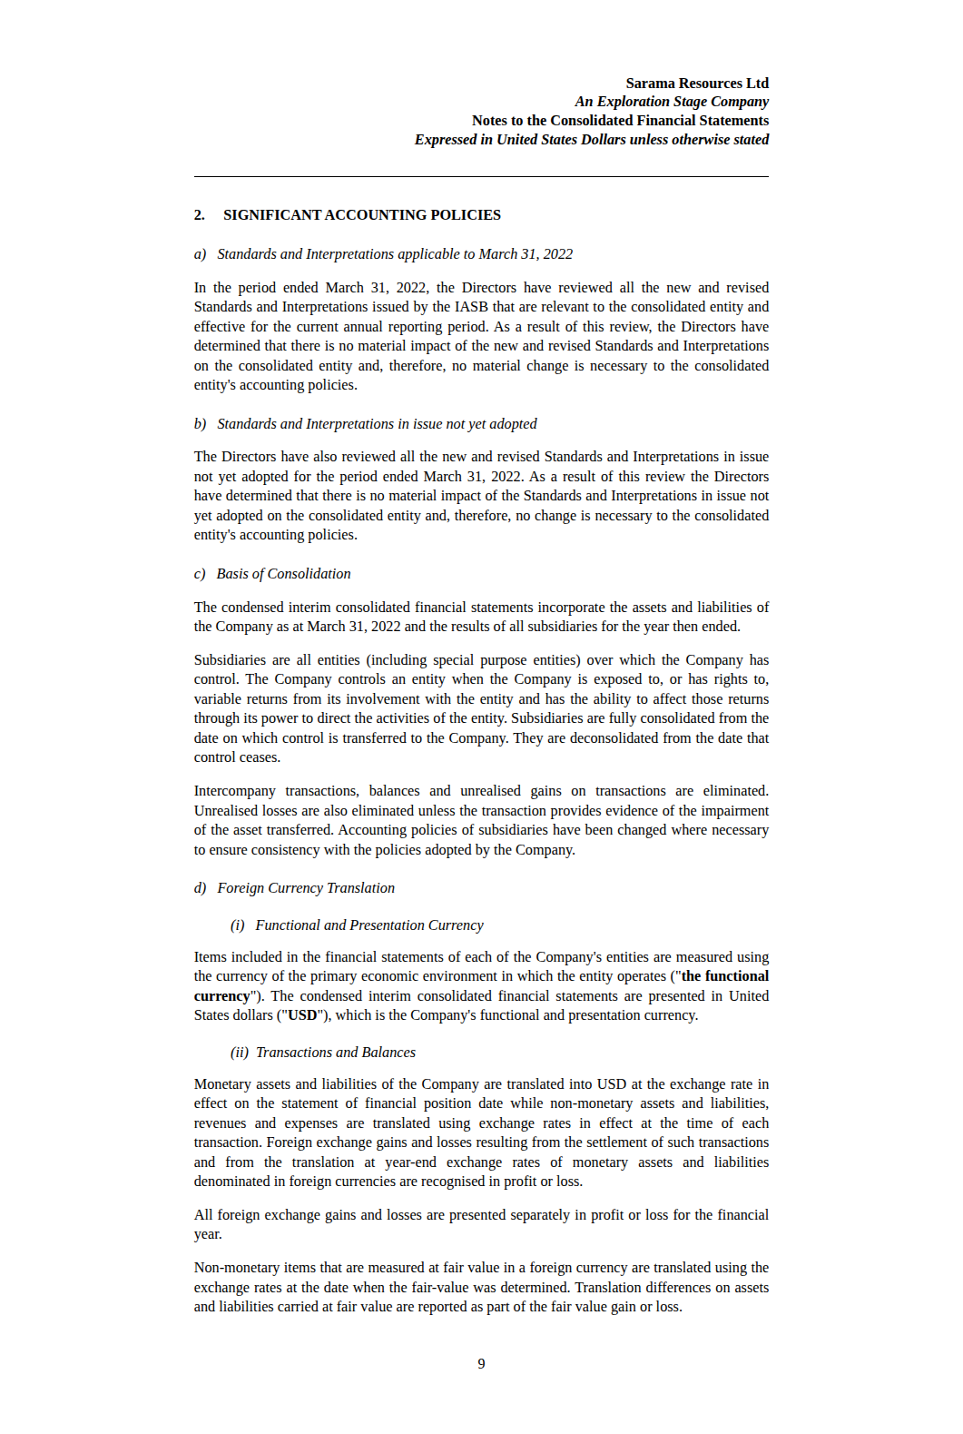Sarama Resources Ltd
An Exploration Stage Company
Notes to the Consolidated Financial Statements
Expressed in United States Dollars unless otherwise stated
2. SIGNIFICANT ACCOUNTING POLICIES
a) Standards and Interpretations applicable to March 31, 2022
In the period ended March 31, 2022, the Directors have reviewed all the new and revised Standards and Interpretations issued by the IASB that are relevant to the consolidated entity and effective for the current annual reporting period. As a result of this review, the Directors have determined that there is no material impact of the new and revised Standards and Interpretations on the consolidated entity and, therefore, no material change is necessary to the consolidated entity's accounting policies.
b) Standards and Interpretations in issue not yet adopted
The Directors have also reviewed all the new and revised Standards and Interpretations in issue not yet adopted for the period ended March 31, 2022. As a result of this review the Directors have determined that there is no material impact of the Standards and Interpretations in issue not yet adopted on the consolidated entity and, therefore, no change is necessary to the consolidated entity's accounting policies.
c) Basis of Consolidation
The condensed interim consolidated financial statements incorporate the assets and liabilities of the Company as at March 31, 2022 and the results of all subsidiaries for the year then ended.
Subsidiaries are all entities (including special purpose entities) over which the Company has control. The Company controls an entity when the Company is exposed to, or has rights to, variable returns from its involvement with the entity and has the ability to affect those returns through its power to direct the activities of the entity. Subsidiaries are fully consolidated from the date on which control is transferred to the Company. They are deconsolidated from the date that control ceases.
Intercompany transactions, balances and unrealised gains on transactions are eliminated. Unrealised losses are also eliminated unless the transaction provides evidence of the impairment of the asset transferred. Accounting policies of subsidiaries have been changed where necessary to ensure consistency with the policies adopted by the Company.
d) Foreign Currency Translation
(i) Functional and Presentation Currency
Items included in the financial statements of each of the Company's entities are measured using the currency of the primary economic environment in which the entity operates ("the functional currency"). The condensed interim consolidated financial statements are presented in United States dollars ("USD"), which is the Company's functional and presentation currency.
(ii) Transactions and Balances
Monetary assets and liabilities of the Company are translated into USD at the exchange rate in effect on the statement of financial position date while non-monetary assets and liabilities, revenues and expenses are translated using exchange rates in effect at the time of each transaction. Foreign exchange gains and losses resulting from the settlement of such transactions and from the translation at year-end exchange rates of monetary assets and liabilities denominated in foreign currencies are recognised in profit or loss.
All foreign exchange gains and losses are presented separately in profit or loss for the financial year.
Non-monetary items that are measured at fair value in a foreign currency are translated using the exchange rates at the date when the fair-value was determined. Translation differences on assets and liabilities carried at fair value are reported as part of the fair value gain or loss.
9